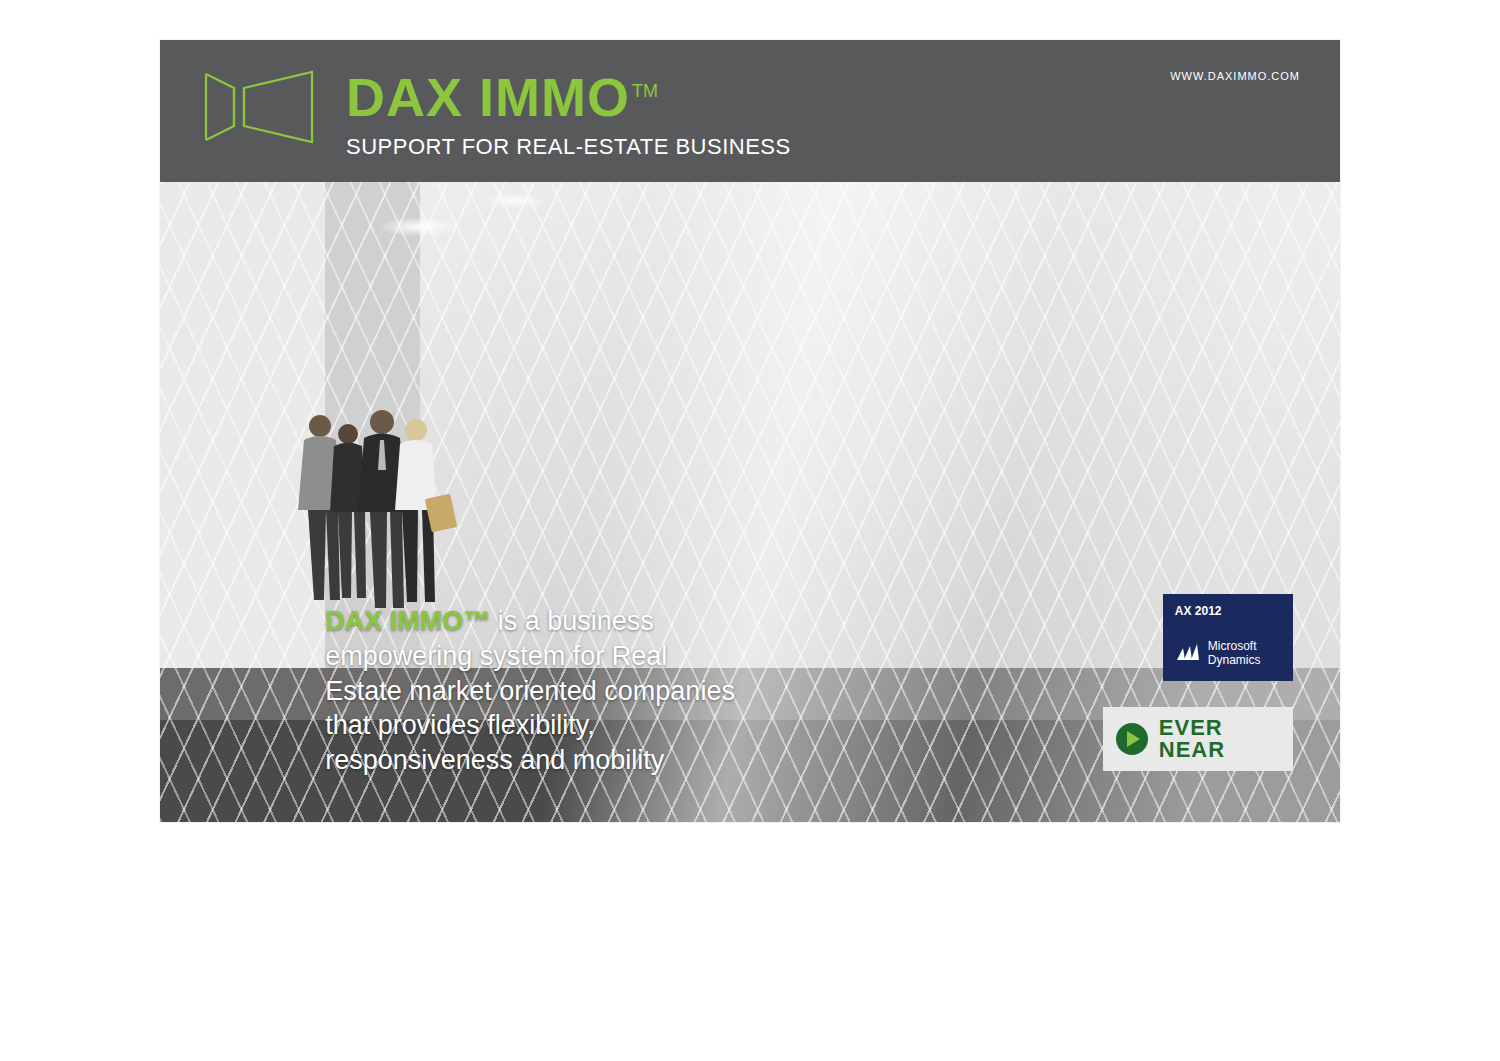DAX IMMOTM
SUPPORT FOR REAL-ESTATE BUSINESS
WWW.DAXIMMO.COM
DAX IMMO™ is a business empowering system for Real Estate market oriented companies that provides flexibility, responsiveness and mobility
AX 2012
Microsoft Dynamics
EVER NEAR